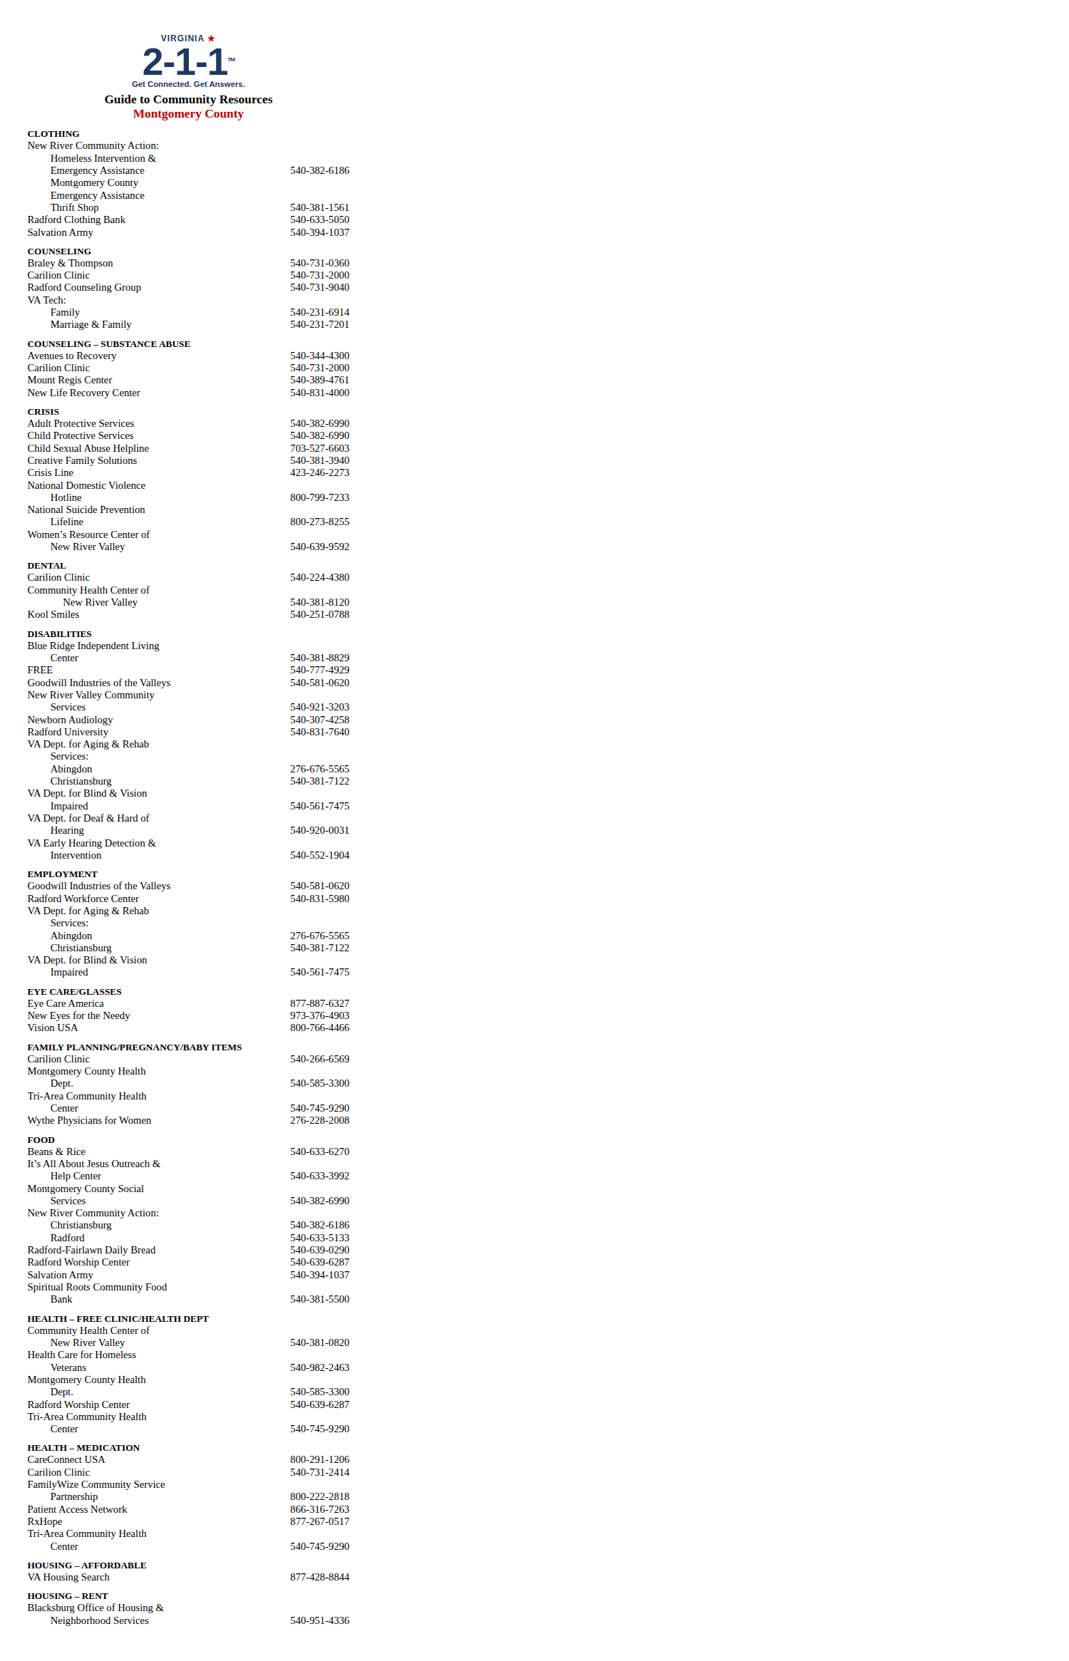VIRGINIA ★
2-1-1TM
Get Connected. Get Answers.
Guide to Community Resources
Montgomery County
Clothing
| New River Community Action: | |
| Homeless Intervention & | |
| Emergency Assistance | 540-382-6186 |
| Montgomery County | |
| Emergency Assistance | |
| Thrift Shop | 540-381-1561 |
| Radford Clothing Bank | 540-633-5050 |
| Salvation Army | 540-394-1037 |
Counseling
| Braley & Thompson | 540-731-0360 |
| Carilion Clinic | 540-731-2000 |
| Radford Counseling Group | 540-731-9040 |
| VA Tech: | |
| Family | 540-231-6914 |
| Marriage & Family | 540-231-7201 |
Counseling – Substance Abuse
| Avenues to Recovery | 540-344-4300 |
| Carilion Clinic | 540-731-2000 |
| Mount Regis Center | 540-389-4761 |
| New Life Recovery Center | 540-831-4000 |
Crisis
| Adult Protective Services | 540-382-6990 |
| Child Protective Services | 540-382-6990 |
| Child Sexual Abuse Helpline | 703-527-6603 |
| Creative Family Solutions | 540-381-3940 |
| Crisis Line | 423-246-2273 |
| National Domestic Violence | |
| Hotline | 800-799-7233 |
| National Suicide Prevention | |
| Lifeline | 800-273-8255 |
| Women’s Resource Center of | |
| New River Valley | 540-639-9592 |
Dental
| Carilion Clinic | 540-224-4380 |
| Community Health Center of | |
| New River Valley | 540-381-8120 |
| Kool Smiles | 540-251-0788 |
Disabilities
| Blue Ridge Independent Living | |
| Center | 540-381-8829 |
| FREE | 540-777-4929 |
| Goodwill Industries of the Valleys | 540-581-0620 |
| New River Valley Community | |
| Services | 540-921-3203 |
| Newborn Audiology | 540-307-4258 |
| Radford University | 540-831-7640 |
| VA Dept. for Aging & Rehab | |
| Services: | |
| Abingdon | 276-676-5565 |
| Christiansburg | 540-381-7122 |
| VA Dept. for Blind & Vision | |
| Impaired | 540-561-7475 |
| VA Dept. for Deaf & Hard of | |
| Hearing | 540-920-0031 |
| VA Early Hearing Detection & | |
| Intervention | 540-552-1904 |
Employment
| Goodwill Industries of the Valleys | 540-581-0620 |
| Radford Workforce Center | 540-831-5980 |
| VA Dept. for Aging & Rehab | |
| Services: | |
| Abingdon | 276-676-5565 |
| Christiansburg | 540-381-7122 |
| VA Dept. for Blind & Vision | |
| Impaired | 540-561-7475 |
Eye Care/Glasses
| Eye Care America | 877-887-6327 |
| New Eyes for the Needy | 973-376-4903 |
| Vision USA | 800-766-4466 |
Family Planning/Pregnancy/Baby Items
| Carilion Clinic | 540-266-6569 |
| Montgomery County Health | |
| Dept. | 540-585-3300 |
| Tri-Area Community Health | |
| Center | 540-745-9290 |
| Wythe Physicians for Women | 276-228-2008 |
Food
| Beans & Rice | 540-633-6270 |
| It’s All About Jesus Outreach & | |
| Help Center | 540-633-3992 |
| Montgomery County Social | |
| Services | 540-382-6990 |
| New River Community Action: | |
| Christiansburg | 540-382-6186 |
| Radford | 540-633-5133 |
| Radford-Fairlawn Daily Bread | 540-639-0290 |
| Radford Worship Center | 540-639-6287 |
| Salvation Army | 540-394-1037 |
| Spiritual Roots Community Food | |
| Bank | 540-381-5500 |
Health – Free Clinic/Health Dept
| Community Health Center of | |
| New River Valley | 540-381-0820 |
| Health Care for Homeless | |
| Veterans | 540-982-2463 |
| Montgomery County Health | |
| Dept. | 540-585-3300 |
| Radford Worship Center | 540-639-6287 |
| Tri-Area Community Health | |
| Center | 540-745-9290 |
Health – Medication
| CareConnect USA | 800-291-1206 |
| Carilion Clinic | 540-731-2414 |
| FamilyWize Community Service | |
| Partnership | 800-222-2818 |
| Patient Access Network | 866-316-7263 |
| RxHope | 877-267-0517 |
| Tri-Area Community Health | |
| Center | 540-745-9290 |
Housing – Affordable
| VA Housing Search | 877-428-8844 |
Housing – Rent
| Blacksburg Office of Housing & | |
| Neighborhood Services | 540-951-4336 |